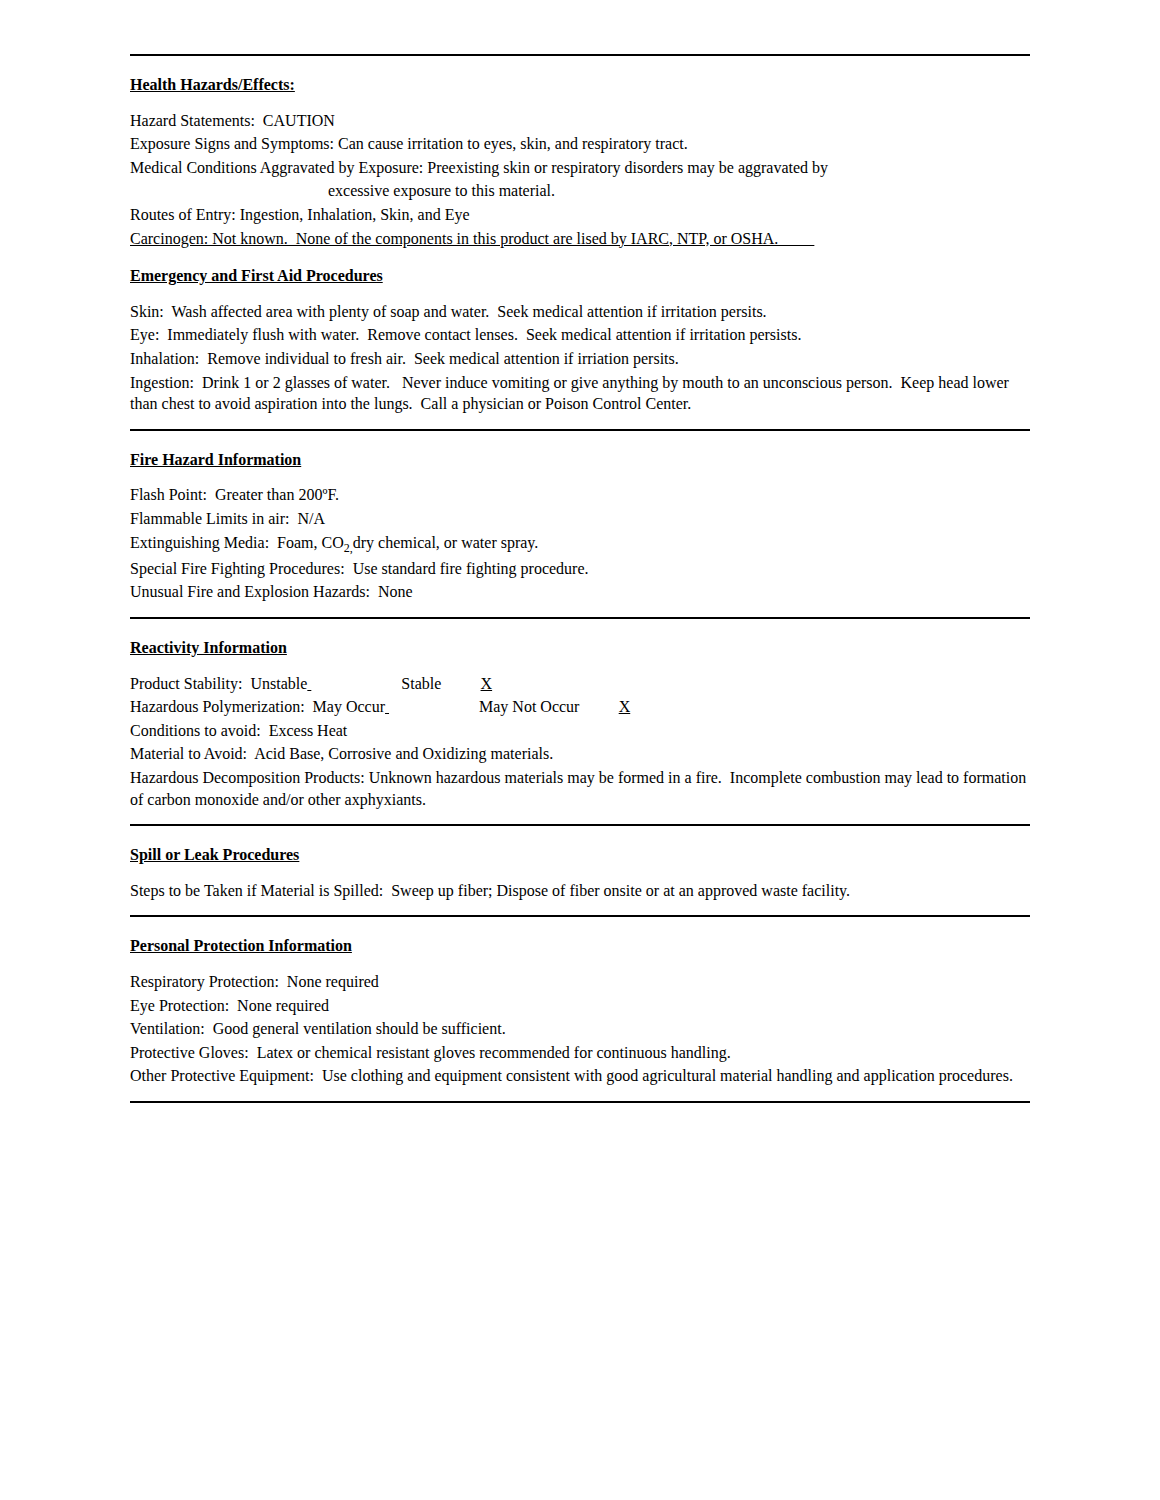Health Hazards/Effects:
Hazard Statements: CAUTION
Exposure Signs and Symptoms: Can cause irritation to eyes, skin, and respiratory tract.
Medical Conditions Aggravated by Exposure: Preexisting skin or respiratory disorders may be aggravated by
excessive exposure to this material.
Routes of Entry: Ingestion, Inhalation, Skin, and Eye
Carcinogen: Not known. None of the components in this product are lised by IARC, NTP, or OSHA.
Emergency and First Aid Procedures
Skin: Wash affected area with plenty of soap and water. Seek medical attention if irritation persits.
Eye: Immediately flush with water. Remove contact lenses. Seek medical attention if irritation persists.
Inhalation: Remove individual to fresh air. Seek medical attention if irriation persits.
Ingestion: Drink 1 or 2 glasses of water. Never induce vomiting or give anything by mouth to an unconscious person. Keep head lower than chest to avoid aspiration into the lungs. Call a physician or Poison Control Center.
Fire Hazard Information
Flash Point: Greater than 200ºF.
Flammable Limits in air: N/A
Extinguishing Media: Foam, CO2,dry chemical, or water spray.
Special Fire Fighting Procedures: Use standard fire fighting procedure.
Unusual Fire and Explosion Hazards: None
Reactivity Information
Product Stability: Unstable StableX
Hazardous Polymerization: May Occur May Not OccurX
Conditions to avoid: Excess Heat
Material to Avoid: Acid Base, Corrosive and Oxidizing materials.
Hazardous Decomposition Products: Unknown hazardous materials may be formed in a fire. Incomplete combustion may lead to formation of carbon monoxide and/or other axphyxiants.
Spill or Leak Procedures
Steps to be Taken if Material is Spilled: Sweep up fiber; Dispose of fiber onsite or at an approved waste facility.
Personal Protection Information
Respiratory Protection: None required
Eye Protection: None required
Ventilation: Good general ventilation should be sufficient.
Protective Gloves: Latex or chemical resistant gloves recommended for continuous handling.
Other Protective Equipment: Use clothing and equipment consistent with good agricultural material handling and application procedures.